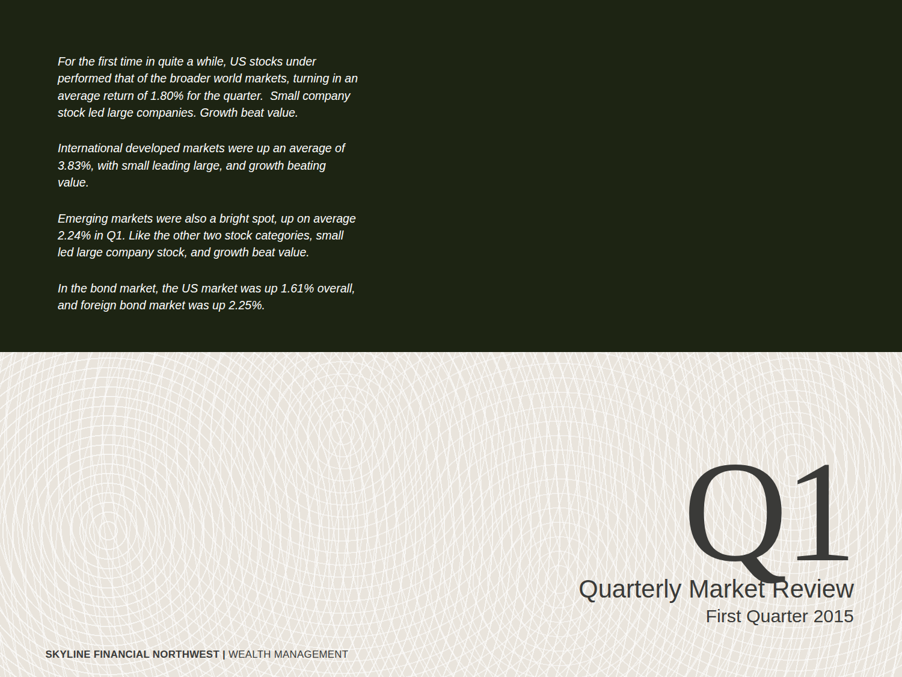For the first time in quite a while, US stocks under performed that of the broader world markets, turning in an average return of 1.80% for the quarter. Small company stock led large companies. Growth beat value.
International developed markets were up an average of 3.83%, with small leading large, and growth beating value.
Emerging markets were also a bright spot, up on average 2.24% in Q1. Like the other two stock categories, small led large company stock, and growth beat value.
In the bond market, the US market was up 1.61% overall, and foreign bond market was up 2.25%.
Q1 Quarterly Market Review First Quarter 2015
SKYLINE FINANCIAL NORTHWEST | WEALTH MANAGEMENT